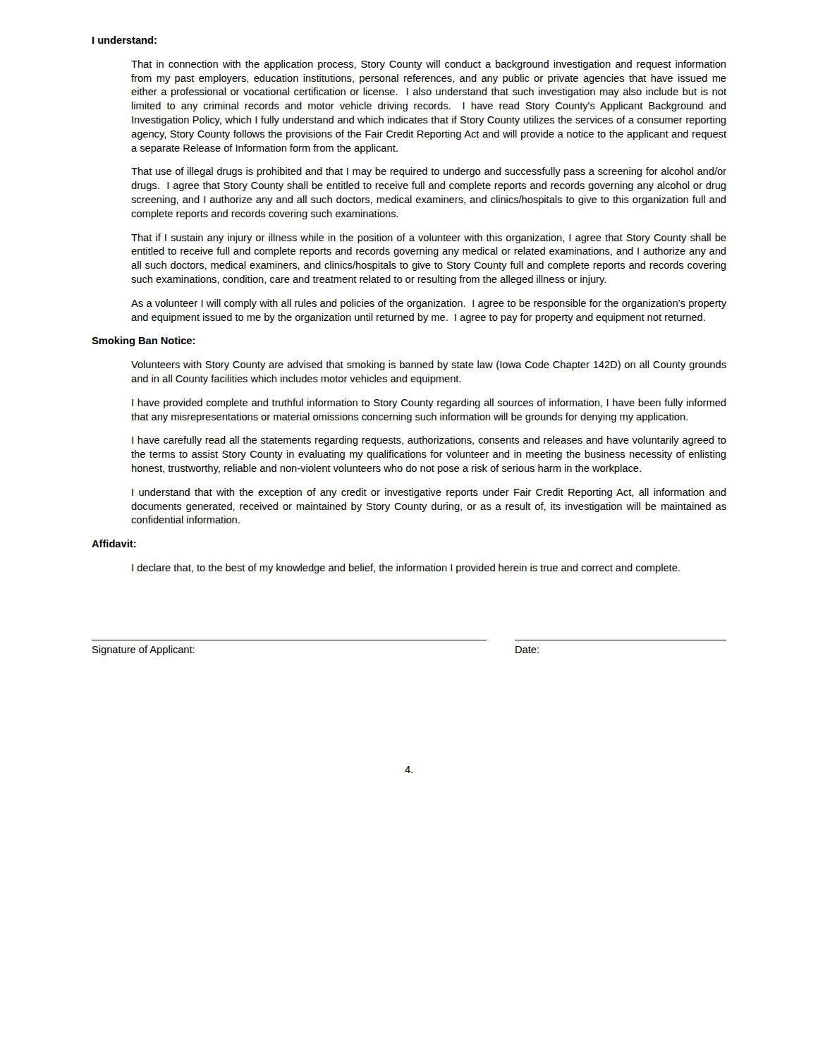I understand:
That in connection with the application process, Story County will conduct a background investigation and request information from my past employers, education institutions, personal references, and any public or private agencies that have issued me either a professional or vocational certification or license. I also understand that such investigation may also include but is not limited to any criminal records and motor vehicle driving records. I have read Story County's Applicant Background and Investigation Policy, which I fully understand and which indicates that if Story County utilizes the services of a consumer reporting agency, Story County follows the provisions of the Fair Credit Reporting Act and will provide a notice to the applicant and request a separate Release of Information form from the applicant.
That use of illegal drugs is prohibited and that I may be required to undergo and successfully pass a screening for alcohol and/or drugs. I agree that Story County shall be entitled to receive full and complete reports and records governing any alcohol or drug screening, and I authorize any and all such doctors, medical examiners, and clinics/hospitals to give to this organization full and complete reports and records covering such examinations.
That if I sustain any injury or illness while in the position of a volunteer with this organization, I agree that Story County shall be entitled to receive full and complete reports and records governing any medical or related examinations, and I authorize any and all such doctors, medical examiners, and clinics/hospitals to give to Story County full and complete reports and records covering such examinations, condition, care and treatment related to or resulting from the alleged illness or injury.
As a volunteer I will comply with all rules and policies of the organization. I agree to be responsible for the organization’s property and equipment issued to me by the organization until returned by me. I agree to pay for property and equipment not returned.
Smoking Ban Notice:
Volunteers with Story County are advised that smoking is banned by state law (Iowa Code Chapter 142D) on all County grounds and in all County facilities which includes motor vehicles and equipment.
I have provided complete and truthful information to Story County regarding all sources of information, I have been fully informed that any misrepresentations or material omissions concerning such information will be grounds for denying my application.
I have carefully read all the statements regarding requests, authorizations, consents and releases and have voluntarily agreed to the terms to assist Story County in evaluating my qualifications for volunteer and in meeting the business necessity of enlisting honest, trustworthy, reliable and non-violent volunteers who do not pose a risk of serious harm in the workplace.
I understand that with the exception of any credit or investigative reports under Fair Credit Reporting Act, all information and documents generated, received or maintained by Story County during, or as a result of, its investigation will be maintained as confidential information.
Affidavit:
I declare that, to the best of my knowledge and belief, the information I provided herein is true and correct and complete.
Signature of Applicant:
Date:
4.